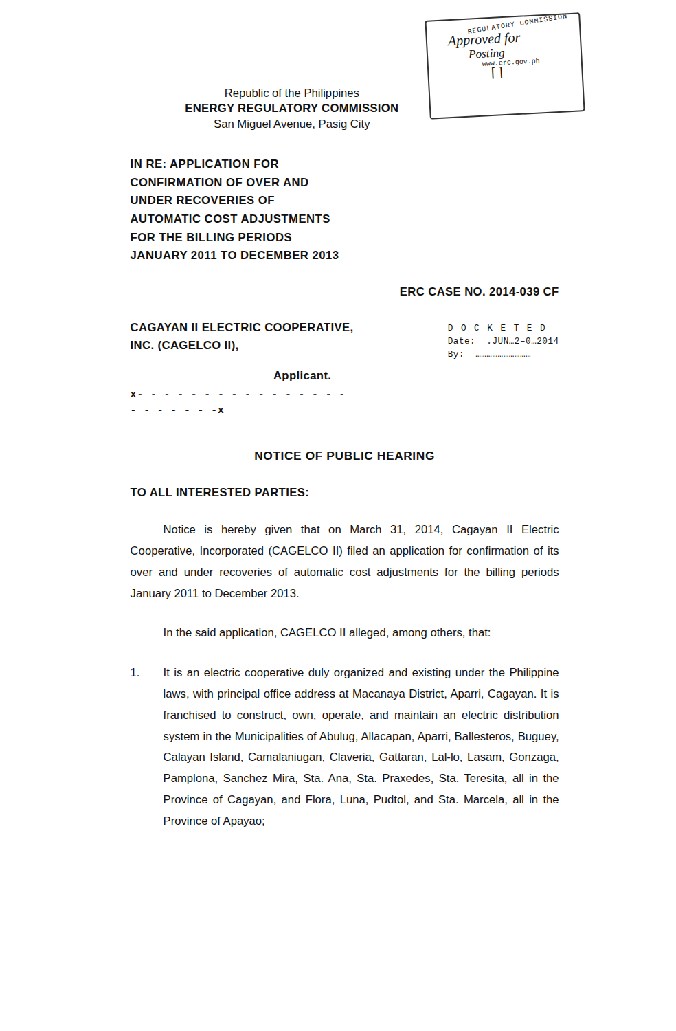REGULATORY COMMISSION Approved for Posting www.erc.gov.ph ⌈⌉
Republic of the Philippines
ENERGY REGULATORY COMMISSION
San Miguel Avenue, Pasig City
IN RE: APPLICATION FOR CONFIRMATION OF OVER AND UNDER RECOVERIES OF AUTOMATIC COST ADJUSTMENTS FOR THE BILLING PERIODS JANUARY 2011 TO DECEMBER 2013
ERC CASE NO. 2014-039 CF
CAGAYAN II ELECTRIC COOPERATIVE, INC. (CAGELCO II), Applicant.
x- - - - - - - - - - - - - - - - - - - - - - -x
D O C K E T E D
Date: .JUN…2–0…2014
By: …………………………
NOTICE OF PUBLIC HEARING
TO ALL INTERESTED PARTIES:
Notice is hereby given that on March 31, 2014, Cagayan II Electric Cooperative, Incorporated (CAGELCO II) filed an application for confirmation of its over and under recoveries of automatic cost adjustments for the billing periods January 2011 to December 2013.
In the said application, CAGELCO II alleged, among others, that:
It is an electric cooperative duly organized and existing under the Philippine laws, with principal office address at Macanaya District, Aparri, Cagayan. It is franchised to construct, own, operate, and maintain an electric distribution system in the Municipalities of Abulug, Allacapan, Aparri, Ballesteros, Buguey, Calayan Island, Camalaniugan, Claveria, Gattaran, Lal-lo, Lasam, Gonzaga, Pamplona, Sanchez Mira, Sta. Ana, Sta. Praxedes, Sta. Teresita, all in the Province of Cagayan, and Flora, Luna, Pudtol, and Sta. Marcela, all in the Province of Apayao;